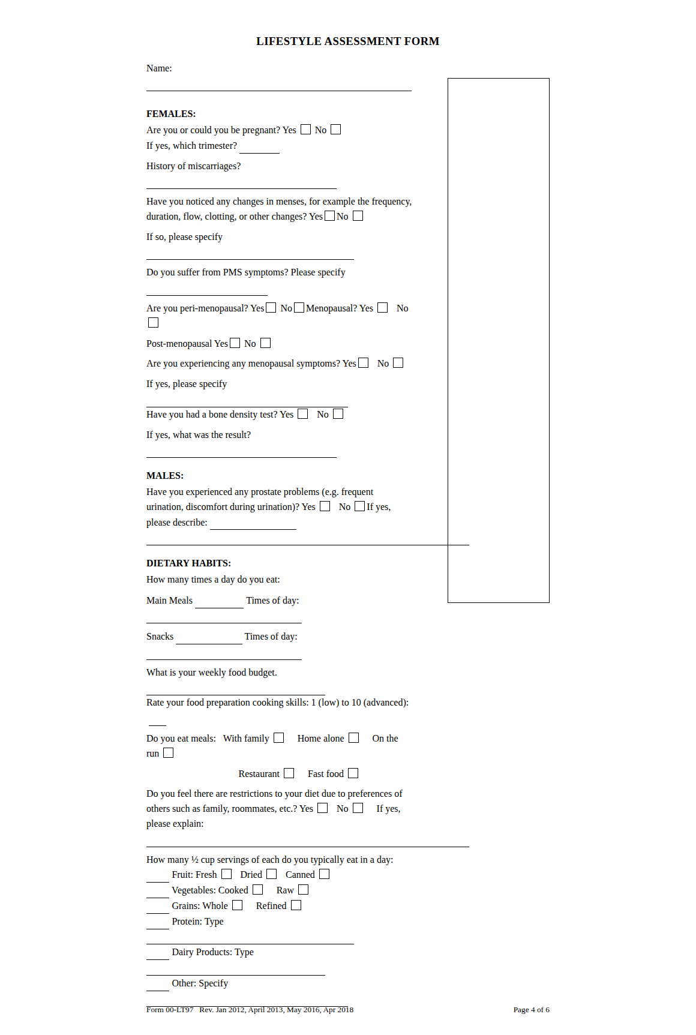LIFESTYLE ASSESSMENT FORM
Name:
FEMALES:
Are you or could you be pregnant? Yes No
If yes, which trimester?
History of miscarriages?
Have you noticed any changes in menses, for example the frequency, duration, flow, clotting, or other changes? Yes No
If so, please specify
Do you suffer from PMS symptoms? Please specify
Are you peri-menopausal? Yes No Menopausal? Yes No
Post-menopausal Yes No
Are you experiencing any menopausal symptoms? Yes No
If yes, please specify
Have you had a bone density test? Yes No
If yes, what was the result?
MALES:
Have you experienced any prostate problems (e.g. frequent urination, discomfort during urination)? Yes No If yes, please describe:
DIETARY HABITS:
How many times a day do you eat:
Main Meals Times of day:
Snacks Times of day:
What is your weekly food budget.
Rate your food preparation cooking skills: 1 (low) to 10 (advanced):
Do you eat meals: With family Home alone On the run
Restaurant Fast food
Do you feel there are restrictions to your diet due to preferences of others such as family, roommates, etc.? Yes No If yes, please explain:
How many ½ cup servings of each do you typically eat in a day:
Fruit: Fresh Dried Canned
Vegetables: Cooked Raw
Grains: Whole Refined
Protein: Type
Dairy Products: Type
Other: Specify
Form 00-LT97 Rev. Jan 2012, April 2013, May 2016, Apr 2018 Page 4 of 6